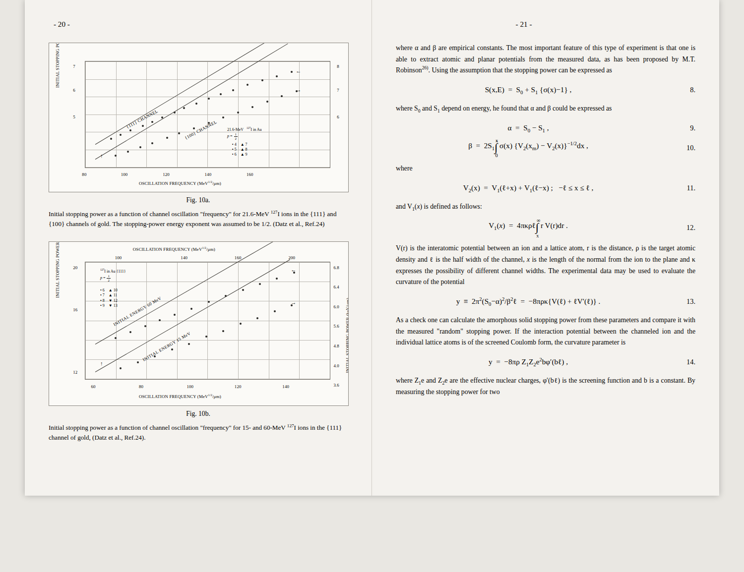- 20 -
{111} CHANNEL
{100} CHANNEL
←
→
↑
21.6-MeV 127I in Au
p = 12
• 4 ▲ 7
• 5 ▲ 8
• 6 ▲ 9
INITIAL STOPPING POWER (keV/µm)
OSCILLATION FREQUENCY (MeV1/2/µm)
80
100
120
140
160
7
6
5
8
7
6
Fig. 10a.
Initial stopping power as a function of channel oscillation "frequency" for 21.6-MeV 127I ions in the {111} and {100} channels of gold. The stopping-power energy exponent was assumed to be 1/2. (Datz et al., Ref.24)
INITIAL ENERGY 60 MeV
INITIAL ENERGY 15 MeV
←
→
↑
127I in Au {111}
p = 12
• 6 ▲ 10
• 7 ▲ 11
• 8 ▼ 12
• 9 ▼ 13
INITIAL STOPPING POWER (keV/µm)
INITIAL STOPPING POWER (keV/µm)
OSCILLATION FREQUENCY (MeV1/2/µm)
OSCILLATION FREQUENCY (MeV1/2/µm)
100
140
160
200
20
16
12
6.8
6.4
6.0
5.6
4.8
4.0
3.6
60
80
100
120
140
Fig. 10b.
Initial stopping power as a function of channel oscillation "frequency" for 15- and 60-MeV 127I ions in the {111} channel of gold, (Datz et al., Ref.24).
- 21 -
where α and β are empirical constants. The most important feature of this type of experiment is that one is able to extract atomic and planar potentials from the measured data, as has been proposed by M.T. Robinson26). Using the assumption that the stopping power can be expressed as
S(x,E) = S0 + S1 {σ(x)−1} ,
8.
where S0 and S1 depend on energy, he found that α and β could be expressed as
α = S0 − S1 ,
9.
β = 2S1∫0xm σ(x) {V2(xm) − V2(x)}−1/2dx ,
10.
where
V2(x) = V1(ℓ+x) + V1(ℓ−x) ; −ℓ ≤ x ≤ ℓ ,
11.
and V1(x) is defined as follows:
V1(x) = 4πκρℓ∫x∞ r V(r)dr .
12.
V(r) is the interatomic potential between an ion and a lattice atom, r is the distance, ρ is the target atomic density and ℓ is the half width of the channel, x is the length of the normal from the ion to the plane and κ expresses the possibility of different channel widths. The experimental data may be used to evaluate the curvature of the potential
y ≡ 2π2(S0−α)2/β2ℓ = −8πρκ{V(ℓ) + ℓV′(ℓ)} .
13.
As a check one can calculate the amorphous solid stopping power from these parameters and compare it with the measured "random" stopping power. If the interaction potential between the channeled ion and the individual lattice atoms is of the screened Coulomb form, the curvature parameter is
y = −8πρ Z1Z2e2bφ′(bℓ) ,
14.
where Z1e and Z2e are the effective nuclear charges, φ′(bℓ) is the screening function and b is a constant. By measuring the stopping power for two